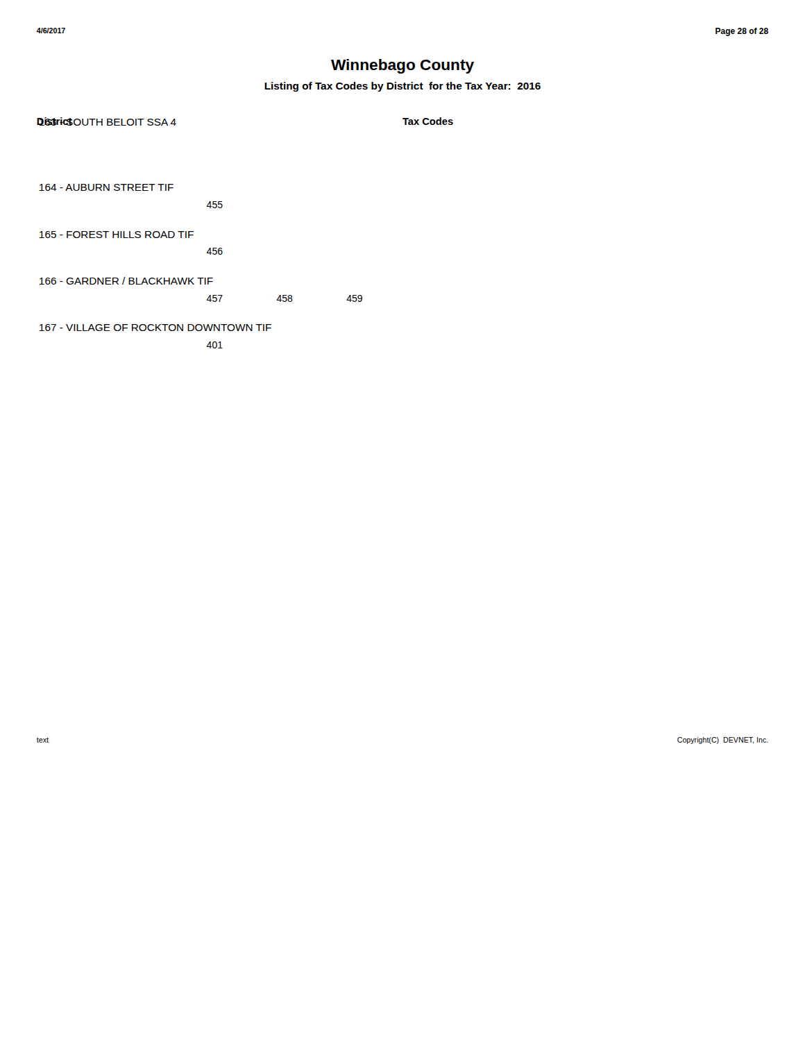4/6/2017
Page 28 of 28
Winnebago County
Listing of Tax Codes by District for the Tax Year: 2016
District Tax Codes
163 - SOUTH BELOIT SSA 4
164 - AUBURN STREET TIF
455
165 - FOREST HILLS ROAD TIF
456
166 - GARDNER / BLACKHAWK TIF
457458459
167 - VILLAGE OF ROCKTON DOWNTOWN TIF
401
text Copyright(C) DEVNET, Inc.